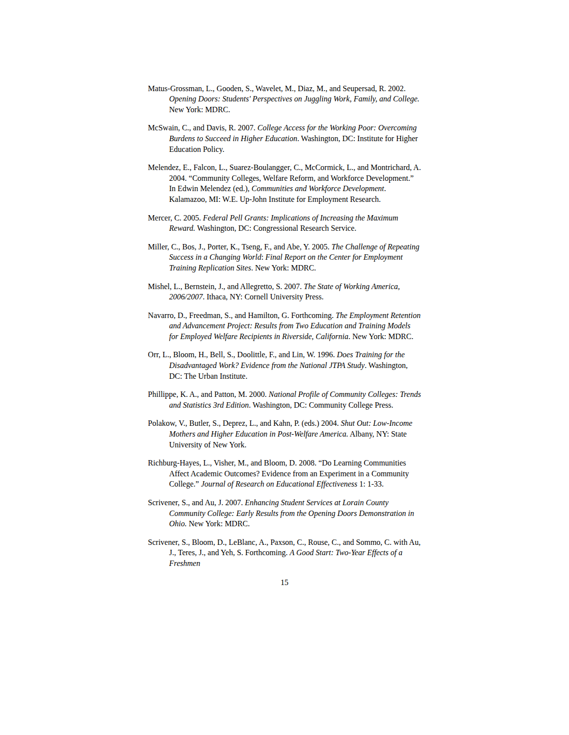Matus-Grossman, L., Gooden, S., Wavelet, M., Diaz, M., and Seupersad, R. 2002. Opening Doors: Students' Perspectives on Juggling Work, Family, and College. New York: MDRC.
McSwain, C., and Davis, R. 2007. College Access for the Working Poor: Overcoming Burdens to Succeed in Higher Education. Washington, DC: Institute for Higher Education Policy.
Melendez, E., Falcon, L., Suarez-Boulangger, C., McCormick, L., and Montrichard, A. 2004. “Community Colleges, Welfare Reform, and Workforce Development.” In Edwin Melendez (ed.), Communities and Workforce Development. Kalamazoo, MI: W.E. Up-John Institute for Employment Research.
Mercer, C. 2005. Federal Pell Grants: Implications of Increasing the Maximum Reward. Washington, DC: Congressional Research Service.
Miller, C., Bos, J., Porter, K., Tseng, F., and Abe, Y. 2005. The Challenge of Repeating Success in a Changing World: Final Report on the Center for Employment Training Replication Sites. New York: MDRC.
Mishel, L., Bernstein, J., and Allegretto, S. 2007. The State of Working America, 2006/2007. Ithaca, NY: Cornell University Press.
Navarro, D., Freedman, S., and Hamilton, G. Forthcoming. The Employment Retention and Advancement Project: Results from Two Education and Training Models for Employed Welfare Recipients in Riverside, California. New York: MDRC.
Orr, L., Bloom, H., Bell, S., Doolittle, F., and Lin, W. 1996. Does Training for the Disadvantaged Work? Evidence from the National JTPA Study. Washington, DC: The Urban Institute.
Phillippe, K. A., and Patton, M. 2000. National Profile of Community Colleges: Trends and Statistics 3rd Edition. Washington, DC: Community College Press.
Polakow, V., Butler, S., Deprez, L., and Kahn, P. (eds.) 2004. Shut Out: Low-Income Mothers and Higher Education in Post-Welfare America. Albany, NY: State University of New York.
Richburg-Hayes, L., Visher, M., and Bloom, D. 2008. “Do Learning Communities Affect Academic Outcomes? Evidence from an Experiment in a Community College.” Journal of Research on Educational Effectiveness 1: 1-33.
Scrivener, S., and Au, J. 2007. Enhancing Student Services at Lorain County Community College: Early Results from the Opening Doors Demonstration in Ohio. New York: MDRC.
Scrivener, S., Bloom, D., LeBlanc, A., Paxson, C., Rouse, C., and Sommo, C. with Au, J., Teres, J., and Yeh, S. Forthcoming. A Good Start: Two-Year Effects of a Freshmen
15